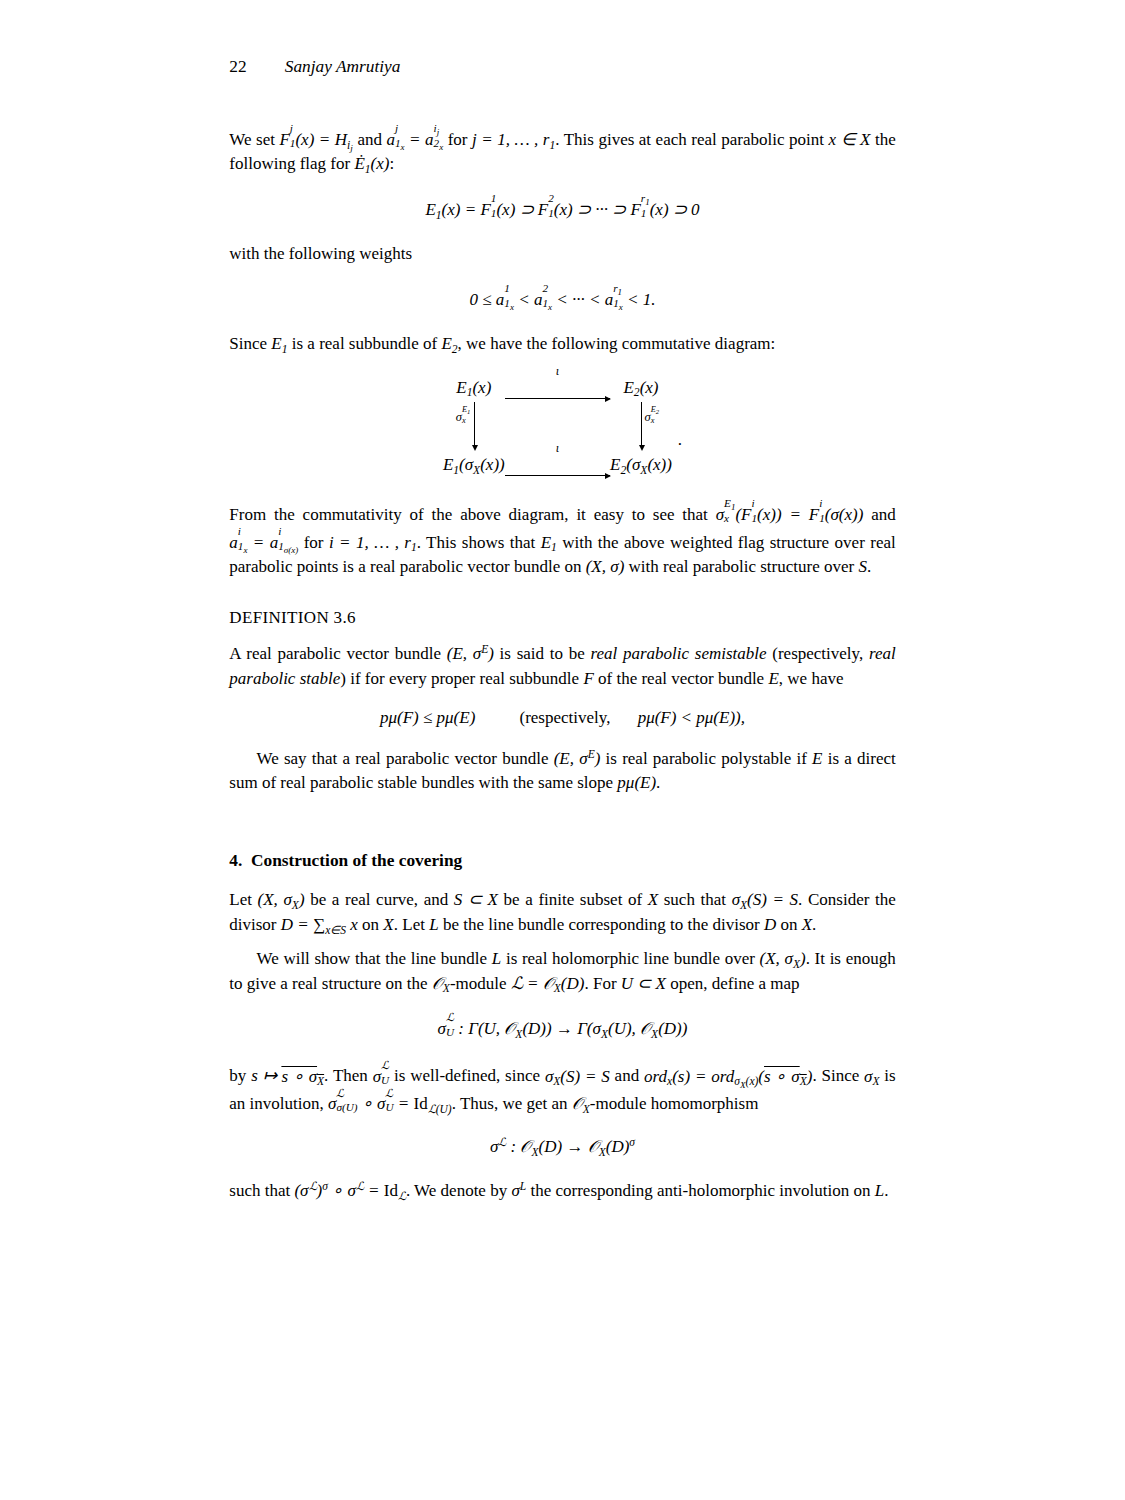22 Sanjay Amrutiya
We set Fj 1(x) = Hij and aj 1x = aij 2x for j = 1, … , r1. This gives at each real parabolic point x ∈ X the following flag for Ė1(x):
E1(x) = F11(x) ⊃ F21(x) ⊃ ··· ⊃ Fr11(x) ⊃ 0
with the following weights
0 ≤ a11x < a21x < ··· < ar11x < 1.
Since E1 is a real subbundle of E2, we have the following commutative diagram:
| E 1 (x) | ι | E 2 (x) | |
| σ E 1 x | | σ E 2 x | . |
| E 1 (σ X (x)) | ι | E 2 (σ X (x)) | |
From the commutativity of the above diagram, it easy to see that σE1 x(Fi 1(x)) = Fi 1(σ(x)) and ai 1x = ai 1σ(x) for i = 1, … , r1. This shows that E1 with the above weighted flag structure over real parabolic points is a real parabolic vector bundle on (X, σ) with real parabolic structure over S.
DEFINITION 3.6
A real parabolic vector bundle (E, σE) is said to be real parabolic semistable (respectively, real parabolic stable) if for every proper real subbundle F of the real vector bundle E, we have
pμ(F) ≤ pμ(E) (respectively, pμ(F) < pμ(E)),
We say that a real parabolic vector bundle (E, σE) is real parabolic polystable if E is a direct sum of real parabolic stable bundles with the same slope pμ(E).
4. Construction of the covering
Let (X, σX) be a real curve, and S ⊂ X be a finite subset of X such that σX(S) = S. Consider the divisor D = ∑x∈S x on X. Let L be the line bundle corresponding to the divisor D on X.
We will show that the line bundle L is real holomorphic line bundle over (X, σX). It is enough to give a real structure on the 𝒪X-module ℒ = 𝒪X(D). For U ⊂ X open, define a map
σℒU : Γ(U, 𝒪X(D)) → Γ(σX(U), 𝒪X(D))
by s ↦ s ∘ σX. Then σℒU is well-defined, since σX(S) = S and ordx(s) = ordσX(x)(s ∘ σX). Since σX is an involution, σℒσ(U) ∘ σℒU = Idℒ(U). Thus, we get an 𝒪X-module homomorphism
σℒ : 𝒪X(D) → 𝒪X(D)σ
such that (σℒ)σ ∘ σℒ = Idℒ. We denote by σL the corresponding anti-holomorphic involution on L.